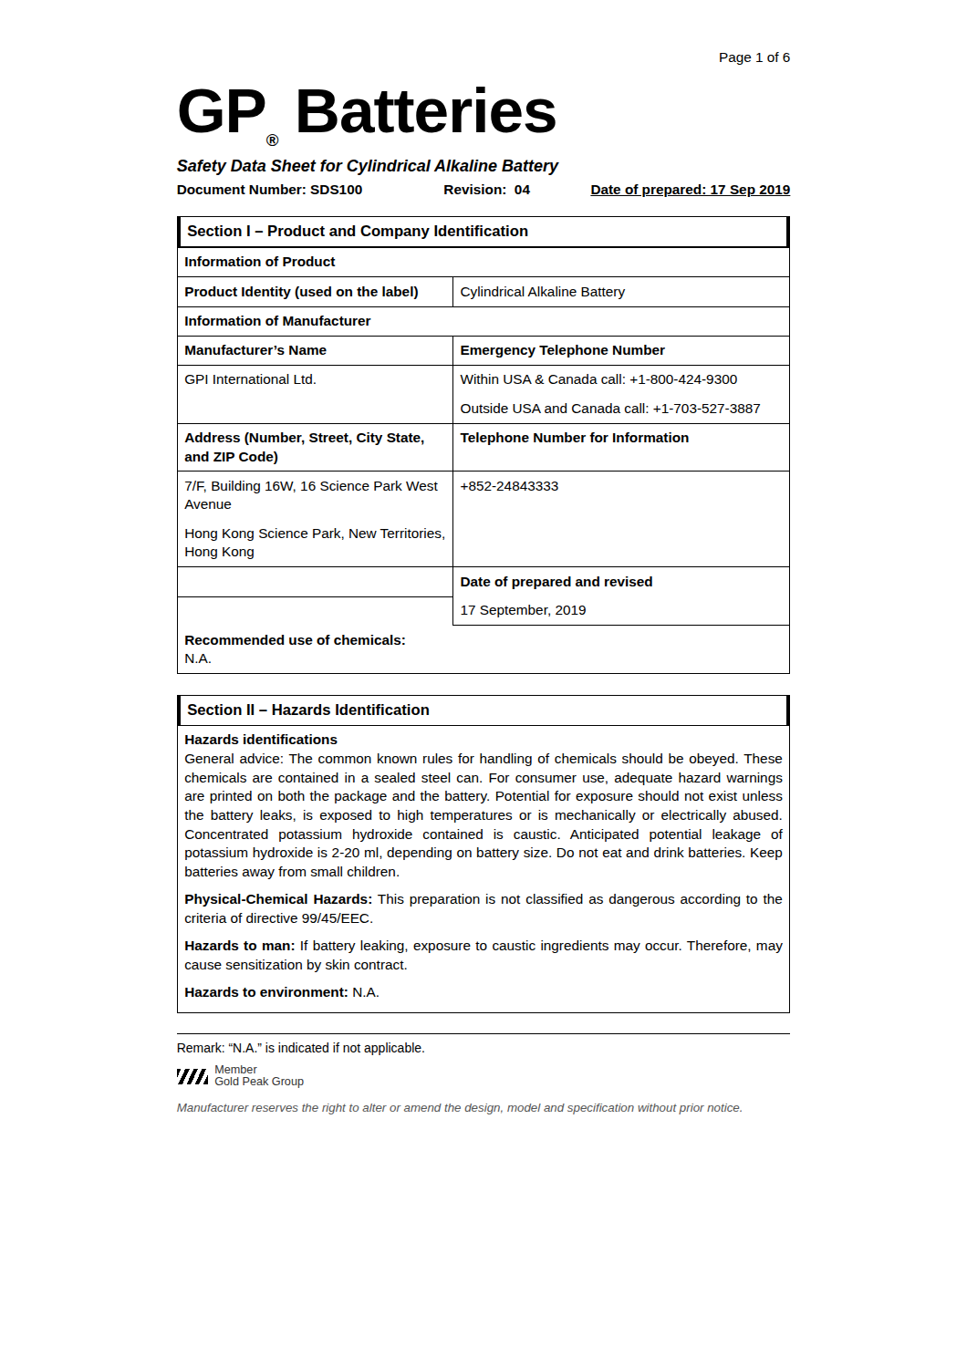Page 1 of 6
GP® Batteries
Safety Data Sheet for Cylindrical Alkaline Battery
Document Number: SDS100 Revision: 04 Date of prepared: 17 Sep 2019
Section I – Product and Company Identification
| Information of Product |
| Product Identity (used on the label) | Cylindrical Alkaline Battery |
| Information of Manufacturer |
| Manufacturer’s Name | Emergency Telephone Number |
| GPI International Ltd. | Within USA & Canada call: +1-800-424-9300 |
| | Outside USA and Canada call: +1-703-527-3887 |
| Address (Number, Street, City State, and ZIP Code) | Telephone Number for Information |
| 7/F, Building 16W, 16 Science Park West Avenue | +852-24843333 |
| Hong Kong Science Park, New Territories, Hong Kong | |
| | Date of prepared and revised |
| | 17 September, 2019 |
Recommended use of chemicals:
N.A.
Section II – Hazards Identification
Hazards identifications
General advice: The common known rules for handling of chemicals should be obeyed. These chemicals are contained in a sealed steel can. For consumer use, adequate hazard warnings are printed on both the package and the battery. Potential for exposure should not exist unless the battery leaks, is exposed to high temperatures or is mechanically or electrically abused. Concentrated potassium hydroxide contained is caustic. Anticipated potential leakage of potassium hydroxide is 2-20 ml, depending on battery size. Do not eat and drink batteries. Keep batteries away from small children.
Physical-Chemical Hazards: This preparation is not classified as dangerous according to the criteria of directive 99/45/EEC.
Hazards to man: If battery leaking, exposure to caustic ingredients may occur. Therefore, may cause sensitization by skin contract.
Hazards to environment: N.A.
Remark: “N.A.” is indicated if not applicable.
Member
Gold Peak Group
Manufacturer reserves the right to alter or amend the design, model and specification without prior notice.